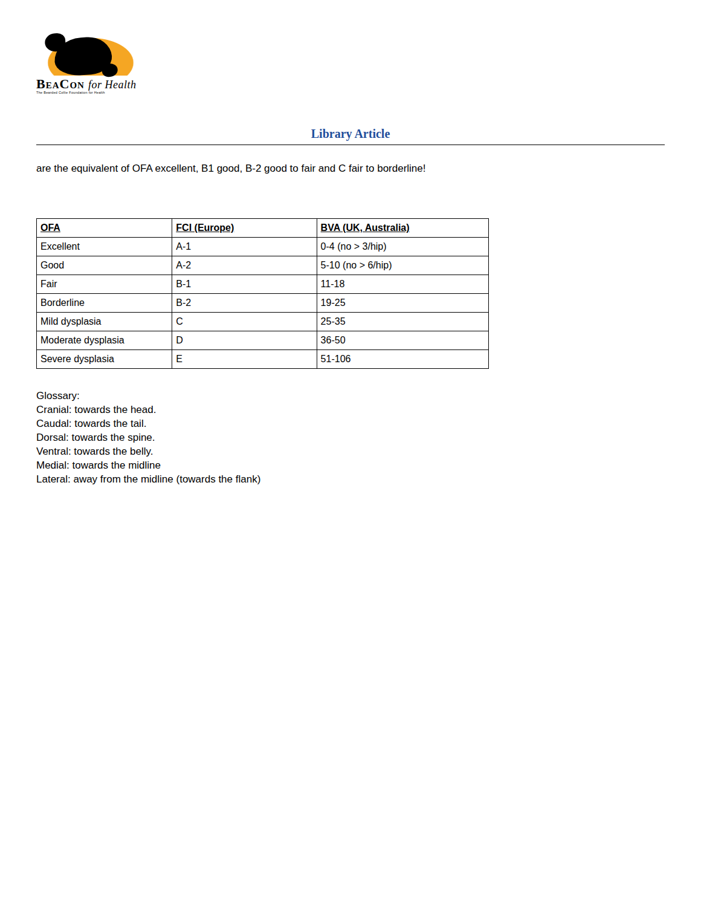BeaCon for Health
The Bearded Collie Foundation for Health
Library Article
are the equivalent of OFA excellent, B1 good, B-2 good to fair and C fair to borderline!
| OFA | FCI (Europe) | BVA (UK, Australia) |
| --- | --- | --- |
| Excellent | A-1 | 0-4 (no > 3/hip) |
| Good | A-2 | 5-10 (no > 6/hip) |
| Fair | B-1 | 11-18 |
| Borderline | B-2 | 19-25 |
| Mild dysplasia | C | 25-35 |
| Moderate dysplasia | D | 36-50 |
| Severe dysplasia | E | 51-106 |
Glossary:
Cranial: towards the head.
Caudal: towards the tail.
Dorsal: towards the spine.
Ventral: towards the belly.
Medial: towards the midline
Lateral: away from the midline (towards the flank)